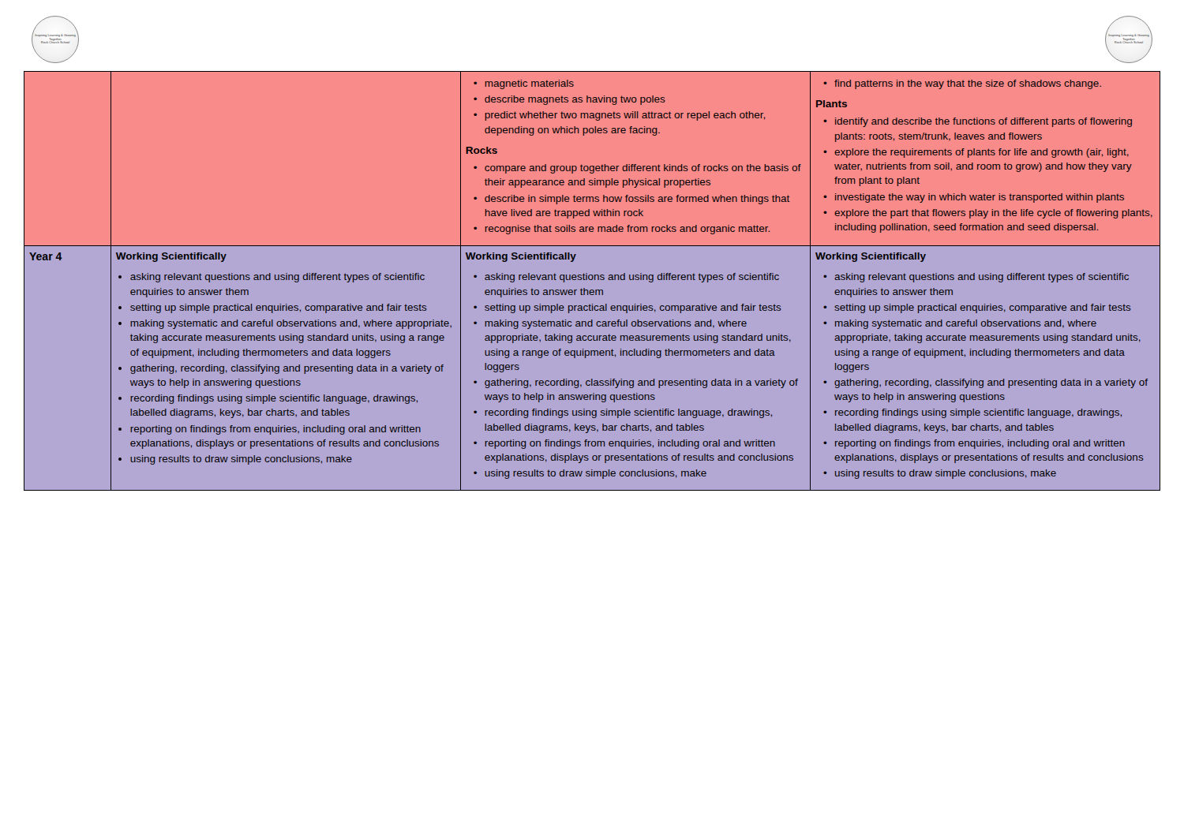Inspiring Learning & Growing Together
Rock Church School
Inspiring Learning & Growing Together
Rock Church School
| | | magnetic materials describe magnets as having two poles predict whether two magnets will attract or repel each other, depending on which poles are facing. Rocks compare and group together different kinds of rocks on the basis of their appearance and simple physical properties describe in simple terms how fossils are formed when things that have lived are trapped within rock recognise that soils are made from rocks and organic matter. | find patterns in the way that the size of shadows change. Plants identify and describe the functions of different parts of flowering plants: roots, stem/trunk, leaves and flowers explore the requirements of plants for life and growth (air, light, water, nutrients from soil, and room to grow) and how they vary from plant to plant investigate the way in which water is transported within plants explore the part that flowers play in the life cycle of flowering plants, including pollination, seed formation and seed dispersal. |
| Year 4 | Working Scientifically asking relevant questions and using different types of scientific enquiries to answer them setting up simple practical enquiries, comparative and fair tests making systematic and careful observations and, where appropriate, taking accurate measurements using standard units, using a range of equipment, including thermometers and data loggers gathering, recording, classifying and presenting data in a variety of ways to help in answering questions recording findings using simple scientific language, drawings, labelled diagrams, keys, bar charts, and tables reporting on findings from enquiries, including oral and written explanations, displays or presentations of results and conclusions using results to draw simple conclusions, make | Working Scientifically asking relevant questions and using different types of scientific enquiries to answer them setting up simple practical enquiries, comparative and fair tests making systematic and careful observations and, where appropriate, taking accurate measurements using standard units, using a range of equipment, including thermometers and data loggers gathering, recording, classifying and presenting data in a variety of ways to help in answering questions recording findings using simple scientific language, drawings, labelled diagrams, keys, bar charts, and tables reporting on findings from enquiries, including oral and written explanations, displays or presentations of results and conclusions using results to draw simple conclusions, make | Working Scientifically asking relevant questions and using different types of scientific enquiries to answer them setting up simple practical enquiries, comparative and fair tests making systematic and careful observations and, where appropriate, taking accurate measurements using standard units, using a range of equipment, including thermometers and data loggers gathering, recording, classifying and presenting data in a variety of ways to help in answering questions recording findings using simple scientific language, drawings, labelled diagrams, keys, bar charts, and tables reporting on findings from enquiries, including oral and written explanations, displays or presentations of results and conclusions using results to draw simple conclusions, make |